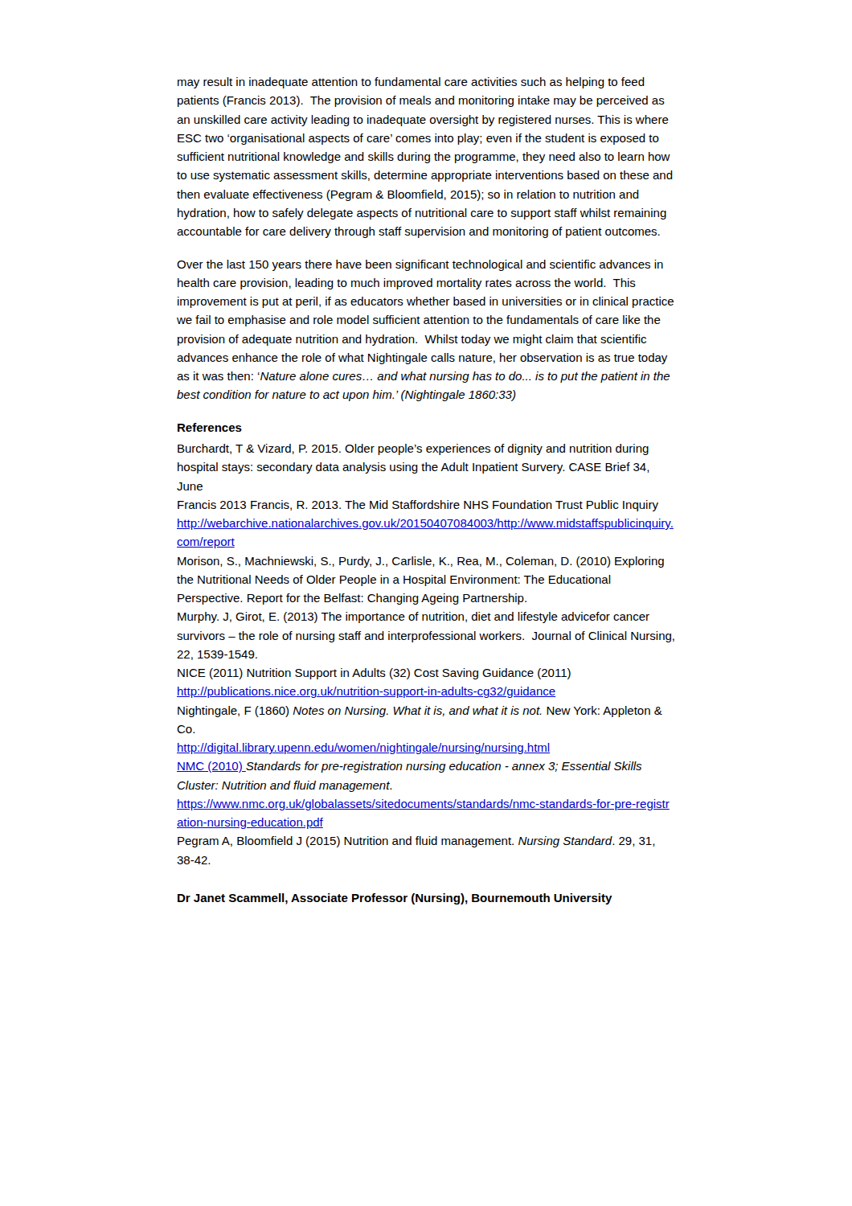may result in inadequate attention to fundamental care activities such as helping to feed patients (Francis 2013). The provision of meals and monitoring intake may be perceived as an unskilled care activity leading to inadequate oversight by registered nurses. This is where ESC two ‘organisational aspects of care’ comes into play; even if the student is exposed to sufficient nutritional knowledge and skills during the programme, they need also to learn how to use systematic assessment skills, determine appropriate interventions based on these and then evaluate effectiveness (Pegram & Bloomfield, 2015); so in relation to nutrition and hydration, how to safely delegate aspects of nutritional care to support staff whilst remaining accountable for care delivery through staff supervision and monitoring of patient outcomes.
Over the last 150 years there have been significant technological and scientific advances in health care provision, leading to much improved mortality rates across the world. This improvement is put at peril, if as educators whether based in universities or in clinical practice we fail to emphasise and role model sufficient attention to the fundamentals of care like the provision of adequate nutrition and hydration. Whilst today we might claim that scientific advances enhance the role of what Nightingale calls nature, her observation is as true today as it was then: ‘Nature alone cures… and what nursing has to do... is to put the patient in the best condition for nature to act upon him.’ (Nightingale 1860:33)
References
Burchardt, T & Vizard, P. 2015. Older people’s experiences of dignity and nutrition during hospital stays: secondary data analysis using the Adult Inpatient Survery. CASE Brief 34, June
Francis 2013 Francis, R. 2013. The Mid Staffordshire NHS Foundation Trust Public Inquiry
http://webarchive.nationalarchives.gov.uk/20150407084003/http://www.midstaffspublicinquiry.com/report
Morison, S., Machniewski, S., Purdy, J., Carlisle, K., Rea, M., Coleman, D. (2010) Exploring the Nutritional Needs of Older People in a Hospital Environment: The Educational Perspective. Report for the Belfast: Changing Ageing Partnership.
Murphy. J, Girot, E. (2013) The importance of nutrition, diet and lifestyle advicefor cancer survivors – the role of nursing staff and interprofessional workers. Journal of Clinical Nursing, 22, 1539-1549.
NICE (2011) Nutrition Support in Adults (32) Cost Saving Guidance (2011)
http://publications.nice.org.uk/nutrition-support-in-adults-cg32/guidance
Nightingale, F (1860) Notes on Nursing. What it is, and what it is not. New York: Appleton & Co.
http://digital.library.upenn.edu/women/nightingale/nursing/nursing.html
NMC (2010) Standards for pre-registration nursing education - annex 3; Essential Skills Cluster: Nutrition and fluid management.
https://www.nmc.org.uk/globalassets/sitedocuments/standards/nmc-standards-for-pre-registration-nursing-education.pdf
Pegram A, Bloomfield J (2015) Nutrition and fluid management. Nursing Standard. 29, 31, 38-42.
Dr Janet Scammell, Associate Professor (Nursing), Bournemouth University